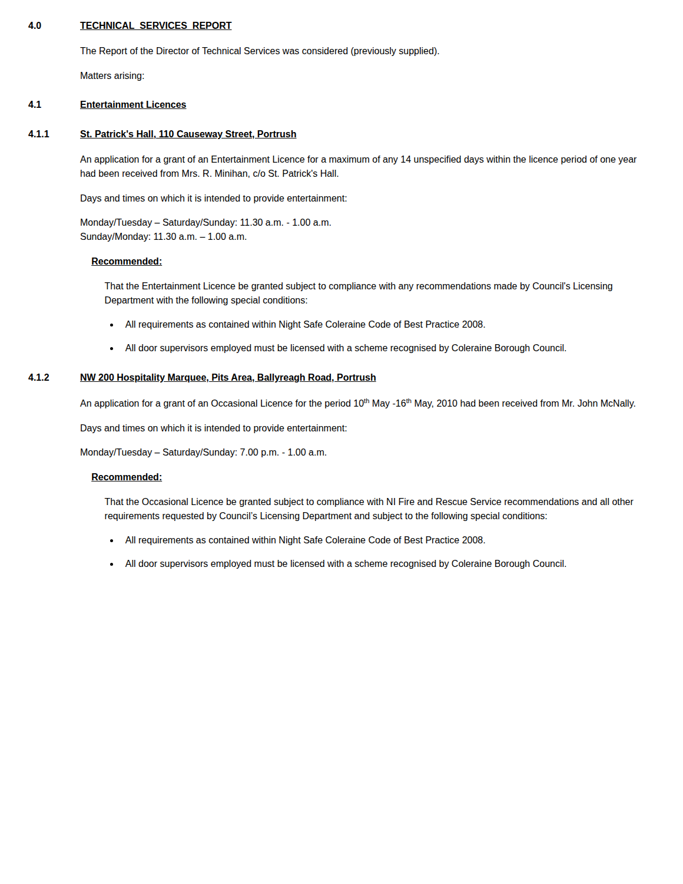4.0 TECHNICAL SERVICES REPORT
The Report of the Director of Technical Services was considered (previously supplied).
Matters arising:
4.1 Entertainment Licences
4.1.1 St. Patrick's Hall, 110 Causeway Street, Portrush
An application for a grant of an Entertainment Licence for a maximum of any 14 unspecified days within the licence period of one year had been received from Mrs. R. Minihan, c/o St. Patrick's Hall.
Days and times on which it is intended to provide entertainment:
Monday/Tuesday – Saturday/Sunday: 11.30 a.m. - 1.00 a.m.
Sunday/Monday: 11.30 a.m. – 1.00 a.m.
Recommended:
That the Entertainment Licence be granted subject to compliance with any recommendations made by Council's Licensing Department with the following special conditions:
All requirements as contained within Night Safe Coleraine Code of Best Practice 2008.
All door supervisors employed must be licensed with a scheme recognised by Coleraine Borough Council.
4.1.2 NW 200 Hospitality Marquee, Pits Area, Ballyreagh Road, Portrush
An application for a grant of an Occasional Licence for the period 10th May -16th May, 2010 had been received from Mr. John McNally.
Days and times on which it is intended to provide entertainment:
Monday/Tuesday – Saturday/Sunday: 7.00 p.m. - 1.00 a.m.
Recommended:
That the Occasional Licence be granted subject to compliance with NI Fire and Rescue Service recommendations and all other requirements requested by Council’s Licensing Department and subject to the following special conditions:
All requirements as contained within Night Safe Coleraine Code of Best Practice 2008.
All door supervisors employed must be licensed with a scheme recognised by Coleraine Borough Council.